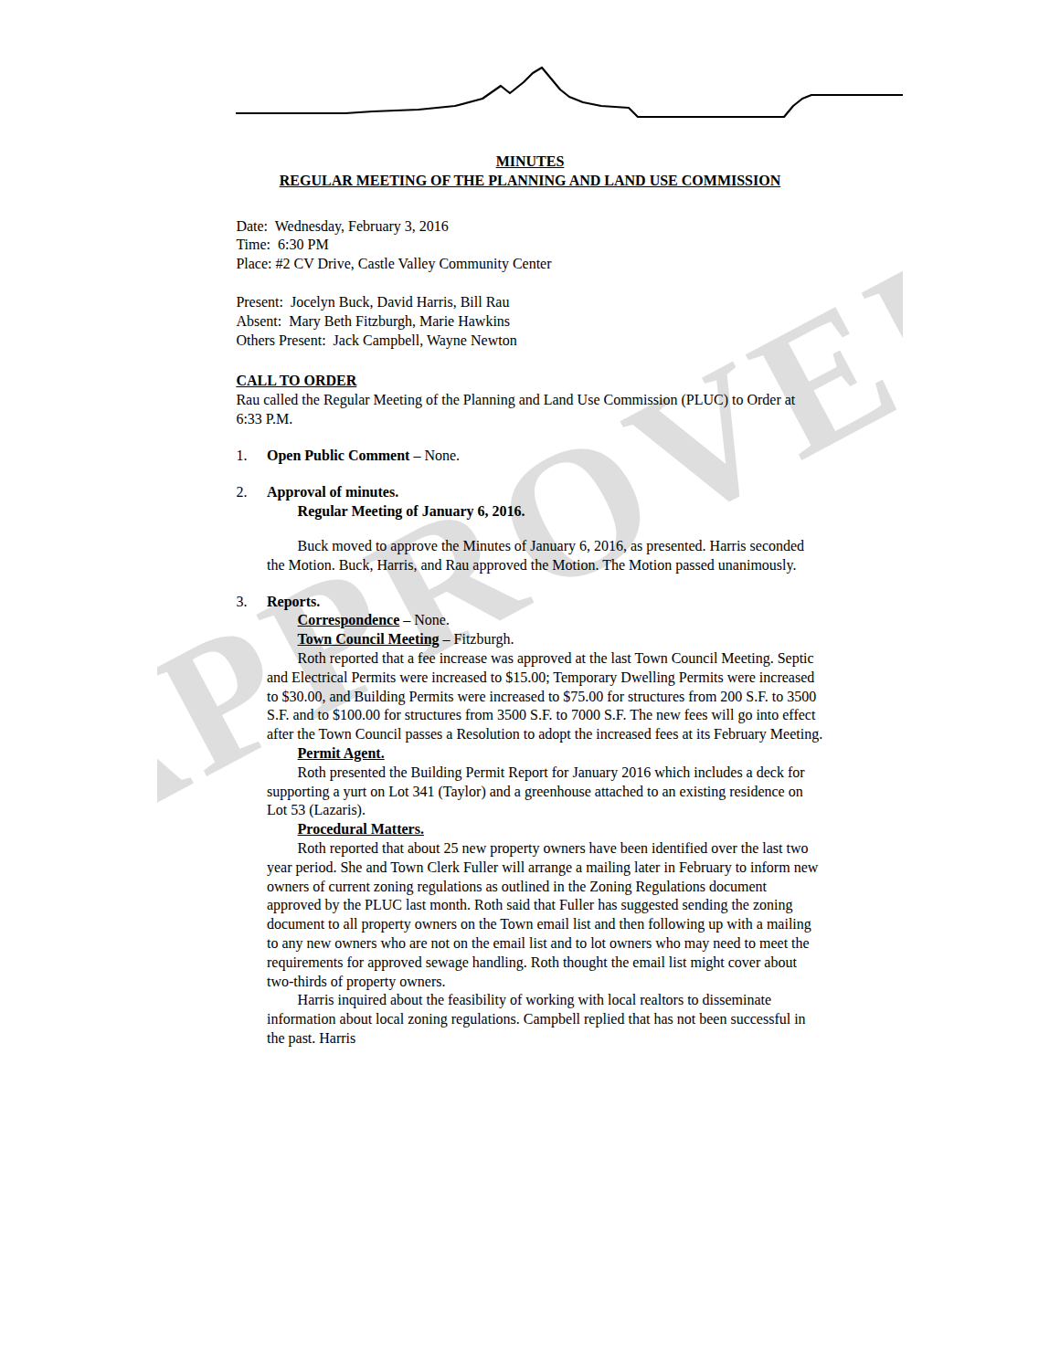APPROVED
MINUTES REGULAR MEETING OF THE PLANNING AND LAND USE COMMISSION
Date: Wednesday, February 3, 2016
Time: 6:30 PM
Place: #2 CV Drive, Castle Valley Community Center
Present: Jocelyn Buck, David Harris, Bill Rau
Absent: Mary Beth Fitzburgh, Marie Hawkins
Others Present: Jack Campbell, Wayne Newton
CALL TO ORDER
Rau called the Regular Meeting of the Planning and Land Use Commission (PLUC) to Order at 6:33 P.M.
1. Open Public Comment – None.
2. Approval of minutes.
Regular Meeting of January 6, 2016.
Buck moved to approve the Minutes of January 6, 2016, as presented. Harris seconded the Motion. Buck, Harris, and Rau approved the Motion. The Motion passed unanimously.
3. Reports.
Correspondence – None.
Town Council Meeting – Fitzburgh.
Roth reported that a fee increase was approved at the last Town Council Meeting. Septic and Electrical Permits were increased to $15.00; Temporary Dwelling Permits were increased to $30.00, and Building Permits were increased to $75.00 for structures from 200 S.F. to 3500 S.F. and to $100.00 for structures from 3500 S.F. to 7000 S.F. The new fees will go into effect after the Town Council passes a Resolution to adopt the increased fees at its February Meeting.
Permit Agent.
Roth presented the Building Permit Report for January 2016 which includes a deck for supporting a yurt on Lot 341 (Taylor) and a greenhouse attached to an existing residence on Lot 53 (Lazaris).
Procedural Matters.
Roth reported that about 25 new property owners have been identified over the last two year period. She and Town Clerk Fuller will arrange a mailing later in February to inform new owners of current zoning regulations as outlined in the Zoning Regulations document approved by the PLUC last month. Roth said that Fuller has suggested sending the zoning document to all property owners on the Town email list and then following up with a mailing to any new owners who are not on the email list and to lot owners who may need to meet the requirements for approved sewage handling. Roth thought the email list might cover about two-thirds of property owners.
Harris inquired about the feasibility of working with local realtors to disseminate information about local zoning regulations. Campbell replied that has not been successful in the past. Harris